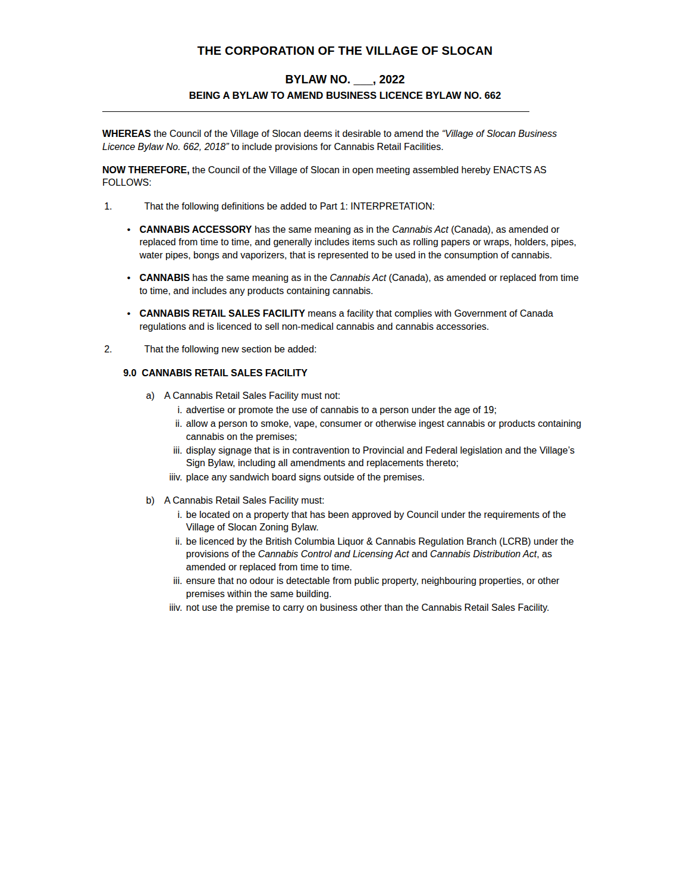THE CORPORATION OF THE VILLAGE OF SLOCAN
BYLAW NO. ___, 2022
BEING A BYLAW TO AMEND BUSINESS LICENCE BYLAW NO. 662
WHEREAS the Council of the Village of Slocan deems it desirable to amend the “Village of Slocan Business Licence Bylaw No. 662, 2018” to include provisions for Cannabis Retail Facilities.
NOW THEREFORE, the Council of the Village of Slocan in open meeting assembled hereby ENACTS AS FOLLOWS:
1.
That the following definitions be added to Part 1: INTERPRETATION:
CANNABIS ACCESSORY has the same meaning as in the Cannabis Act (Canada), as amended or replaced from time to time, and generally includes items such as rolling papers or wraps, holders, pipes, water pipes, bongs and vaporizers, that is represented to be used in the consumption of cannabis.
CANNABIS has the same meaning as in the Cannabis Act (Canada), as amended or replaced from time to time, and includes any products containing cannabis.
CANNABIS RETAIL SALES FACILITY means a facility that complies with Government of Canada regulations and is licenced to sell non-medical cannabis and cannabis accessories.
2.
That the following new section be added:
9.0 CANNABIS RETAIL SALES FACILITY
a) A Cannabis Retail Sales Facility must not:
i. advertise or promote the use of cannabis to a person under the age of 19;
ii. allow a person to smoke, vape, consumer or otherwise ingest cannabis or products containing cannabis on the premises;
iii. display signage that is in contravention to Provincial and Federal legislation and the Village’s Sign Bylaw, including all amendments and replacements thereto;
iiiv. place any sandwich board signs outside of the premises.
b) A Cannabis Retail Sales Facility must:
i. be located on a property that has been approved by Council under the requirements of the Village of Slocan Zoning Bylaw.
ii. be licenced by the British Columbia Liquor & Cannabis Regulation Branch (LCRB) under the provisions of the Cannabis Control and Licensing Act and Cannabis Distribution Act, as amended or replaced from time to time.
iii. ensure that no odour is detectable from public property, neighbouring properties, or other premises within the same building.
iiiv. not use the premise to carry on business other than the Cannabis Retail Sales Facility.